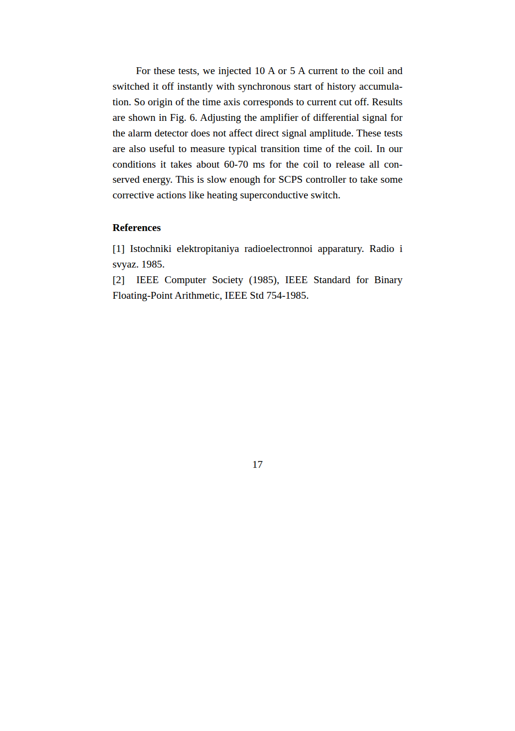For these tests, we injected 10 A or 5 A current to the coil and switched it off instantly with synchronous start of history accumulation. So origin of the time axis corresponds to current cut off. Results are shown in Fig. 6. Adjusting the amplifier of differential signal for the alarm detector does not affect direct signal amplitude. These tests are also useful to measure typical transition time of the coil. In our conditions it takes about 60-70 ms for the coil to release all conserved energy. This is slow enough for SCPS controller to take some corrective actions like heating superconductive switch.
References
[1] Istochniki elektropitaniya radioelectronnoi apparatury. Radio i svyaz. 1985.
[2] IEEE Computer Society (1985), IEEE Standard for Binary Floating-Point Arithmetic, IEEE Std 754-1985.
17